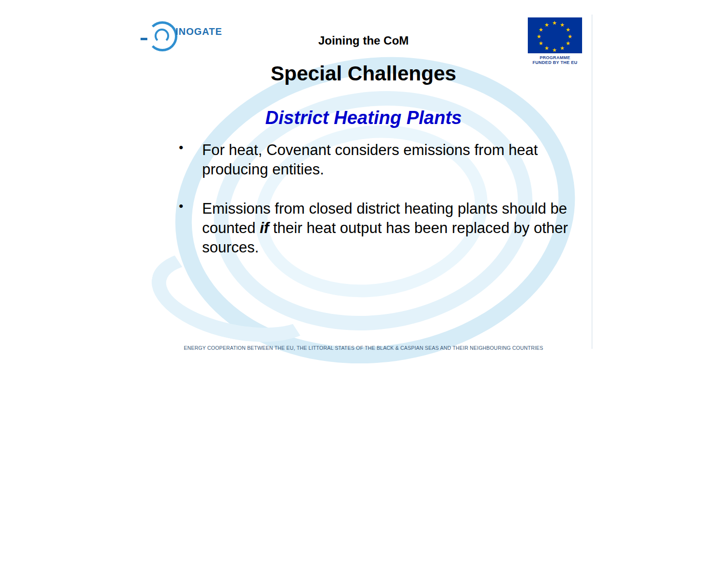INOGATE
★ ★ ★ ★ ★ ★ ★ ★ ★ ★ ★ ★
PROGRAMME
FUNDED BY THE EU
Joining the CoM
Special Challenges
District Heating Plants
For heat, Covenant considers emissions from heat producing entities.
Emissions from closed district heating plants should be counted if their heat output has been replaced by other sources.
ENERGY COOPERATION BETWEEN THE EU, THE LITTORAL STATES OF THE BLACK & CASPIAN SEAS AND THEIR NEIGHBOURING COUNTRIES